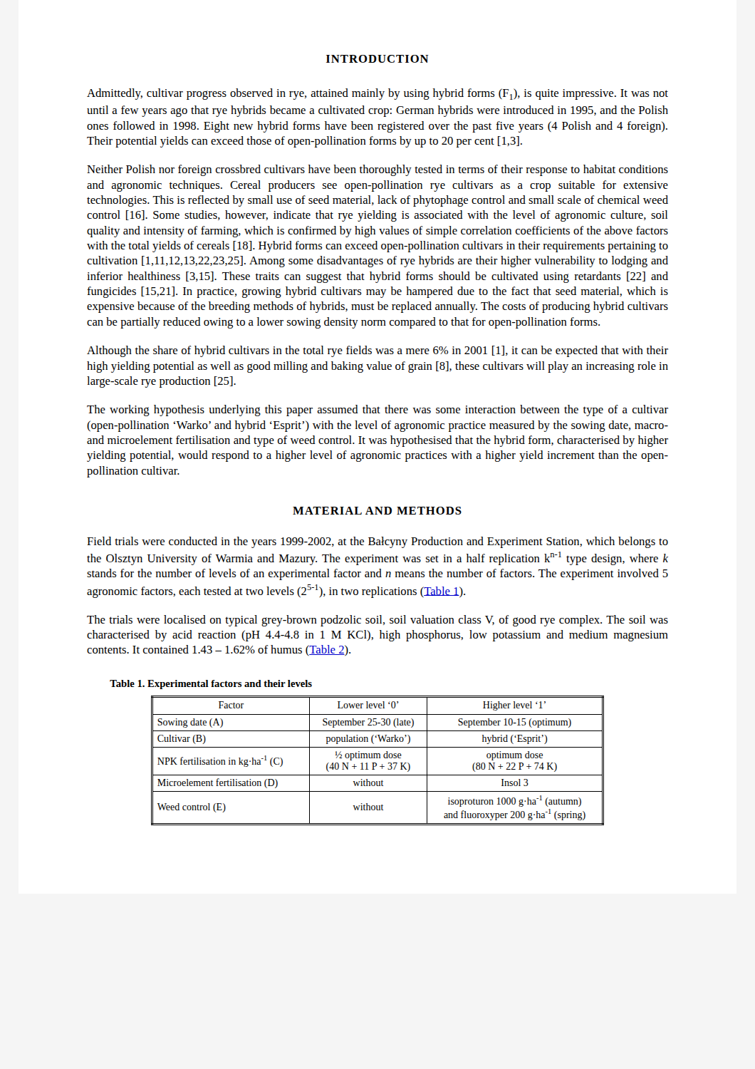INTRODUCTION
Admittedly, cultivar progress observed in rye, attained mainly by using hybrid forms (F1), is quite impressive. It was not until a few years ago that rye hybrids became a cultivated crop: German hybrids were introduced in 1995, and the Polish ones followed in 1998. Eight new hybrid forms have been registered over the past five years (4 Polish and 4 foreign). Their potential yields can exceed those of open-pollination forms by up to 20 per cent [1,3].
Neither Polish nor foreign crossbred cultivars have been thoroughly tested in terms of their response to habitat conditions and agronomic techniques. Cereal producers see open-pollination rye cultivars as a crop suitable for extensive technologies. This is reflected by small use of seed material, lack of phytophage control and small scale of chemical weed control [16]. Some studies, however, indicate that rye yielding is associated with the level of agronomic culture, soil quality and intensity of farming, which is confirmed by high values of simple correlation coefficients of the above factors with the total yields of cereals [18]. Hybrid forms can exceed open-pollination cultivars in their requirements pertaining to cultivation [1,11,12,13,22,23,25]. Among some disadvantages of rye hybrids are their higher vulnerability to lodging and inferior healthiness [3,15]. These traits can suggest that hybrid forms should be cultivated using retardants [22] and fungicides [15,21]. In practice, growing hybrid cultivars may be hampered due to the fact that seed material, which is expensive because of the breeding methods of hybrids, must be replaced annually. The costs of producing hybrid cultivars can be partially reduced owing to a lower sowing density norm compared to that for open-pollination forms.
Although the share of hybrid cultivars in the total rye fields was a mere 6% in 2001 [1], it can be expected that with their high yielding potential as well as good milling and baking value of grain [8], these cultivars will play an increasing role in large-scale rye production [25].
The working hypothesis underlying this paper assumed that there was some interaction between the type of a cultivar (open-pollination ‘Warko’ and hybrid ‘Esprit’) with the level of agronomic practice measured by the sowing date, macro- and microelement fertilisation and type of weed control. It was hypothesised that the hybrid form, characterised by higher yielding potential, would respond to a higher level of agronomic practices with a higher yield increment than the open-pollination cultivar.
MATERIAL AND METHODS
Field trials were conducted in the years 1999-2002, at the Bałcyny Production and Experiment Station, which belongs to the Olsztyn University of Warmia and Mazury. The experiment was set in a half replication kn-1 type design, where k stands for the number of levels of an experimental factor and n means the number of factors. The experiment involved 5 agronomic factors, each tested at two levels (25-1), in two replications (Table 1).
The trials were localised on typical grey-brown podzolic soil, soil valuation class V, of good rye complex. The soil was characterised by acid reaction (pH 4.4-4.8 in 1 M KCl), high phosphorus, low potassium and medium magnesium contents. It contained 1.43 – 1.62% of humus (Table 2).
Table 1. Experimental factors and their levels
| Factor | Lower level ‘0’ | Higher level ‘1’ |
| --- | --- | --- |
| Sowing date (A) | September 25-30 (late) | September 10-15 (optimum) |
| Cultivar (B) | population (‘Warko’) | hybrid (‘Esprit’) |
| NPK fertilisation in kg·ha -1 (C) | ½ optimum dose (40 N + 11 P + 37 K) | optimum dose (80 N + 22 P + 74 K) |
| Microelement fertilisation (D) | without | Insol 3 |
| Weed control (E) | without | isoproturon 1000 g·ha -1 (autumn) and fluoroxyper 200 g·ha -1 (spring) |
Table 2 anchor